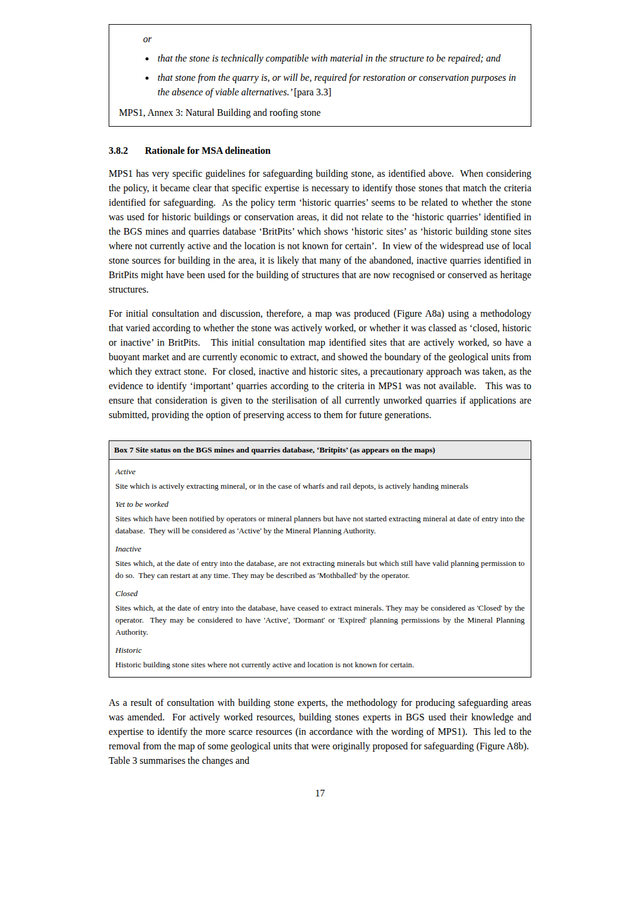or
that the stone is technically compatible with material in the structure to be repaired; and
that stone from the quarry is, or will be, required for restoration or conservation purposes in the absence of viable alternatives.’ [para 3.3]
MPS1, Annex 3: Natural Building and roofing stone
3.8.2 Rationale for MSA delineation
MPS1 has very specific guidelines for safeguarding building stone, as identified above. When considering the policy, it became clear that specific expertise is necessary to identify those stones that match the criteria identified for safeguarding. As the policy term ‘historic quarries’ seems to be related to whether the stone was used for historic buildings or conservation areas, it did not relate to the ‘historic quarries’ identified in the BGS mines and quarries database ‘BritPits’ which shows ‘historic sites’ as ‘historic building stone sites where not currently active and the location is not known for certain’. In view of the widespread use of local stone sources for building in the area, it is likely that many of the abandoned, inactive quarries identified in BritPits might have been used for the building of structures that are now recognised or conserved as heritage structures.
For initial consultation and discussion, therefore, a map was produced (Figure A8a) using a methodology that varied according to whether the stone was actively worked, or whether it was classed as ‘closed, historic or inactive’ in BritPits. This initial consultation map identified sites that are actively worked, so have a buoyant market and are currently economic to extract, and showed the boundary of the geological units from which they extract stone. For closed, inactive and historic sites, a precautionary approach was taken, as the evidence to identify ‘important’ quarries according to the criteria in MPS1 was not available. This was to ensure that consideration is given to the sterilisation of all currently unworked quarries if applications are submitted, providing the option of preserving access to them for future generations.
Box 7 Site status on the BGS mines and quarries database, ‘Britpits’ (as appears on the maps)
Active
Site which is actively extracting mineral, or in the case of wharfs and rail depots, is actively handing minerals
Yet to be worked
Sites which have been notified by operators or mineral planners but have not started extracting mineral at date of entry into the database. They will be considered as 'Active' by the Mineral Planning Authority.
Inactive
Sites which, at the date of entry into the database, are not extracting minerals but which still have valid planning permission to do so. They can restart at any time. They may be described as 'Mothballed' by the operator.
Closed
Sites which, at the date of entry into the database, have ceased to extract minerals. They may be considered as 'Closed' by the operator. They may be considered to have 'Active', 'Dormant' or 'Expired' planning permissions by the Mineral Planning Authority.
Historic
Historic building stone sites where not currently active and location is not known for certain.
As a result of consultation with building stone experts, the methodology for producing safeguarding areas was amended. For actively worked resources, building stones experts in BGS used their knowledge and expertise to identify the more scarce resources (in accordance with the wording of MPS1). This led to the removal from the map of some geological units that were originally proposed for safeguarding (Figure A8b). Table 3 summarises the changes and
17